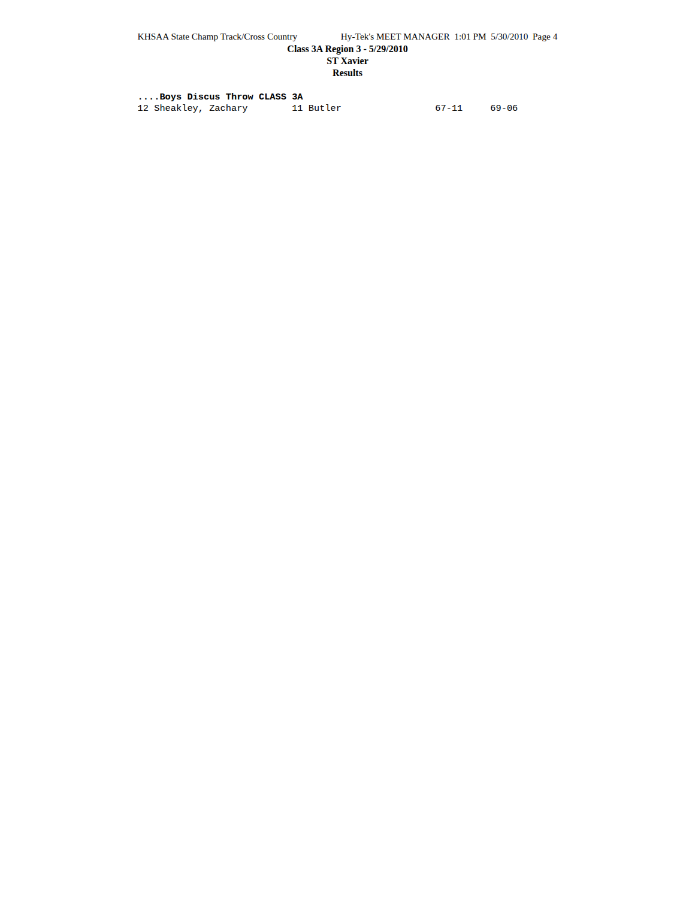KHSAA State Champ Track/Cross Country
Hy-Tek's MEET MANAGER 1:01 PM 5/30/2010 Page 4
Class 3A Region 3 - 5/29/2010 ST Xavier Results
....Boys Discus Throw CLASS 3A
12 Sheakley, Zachary        11 Butler                 67-11     69-06